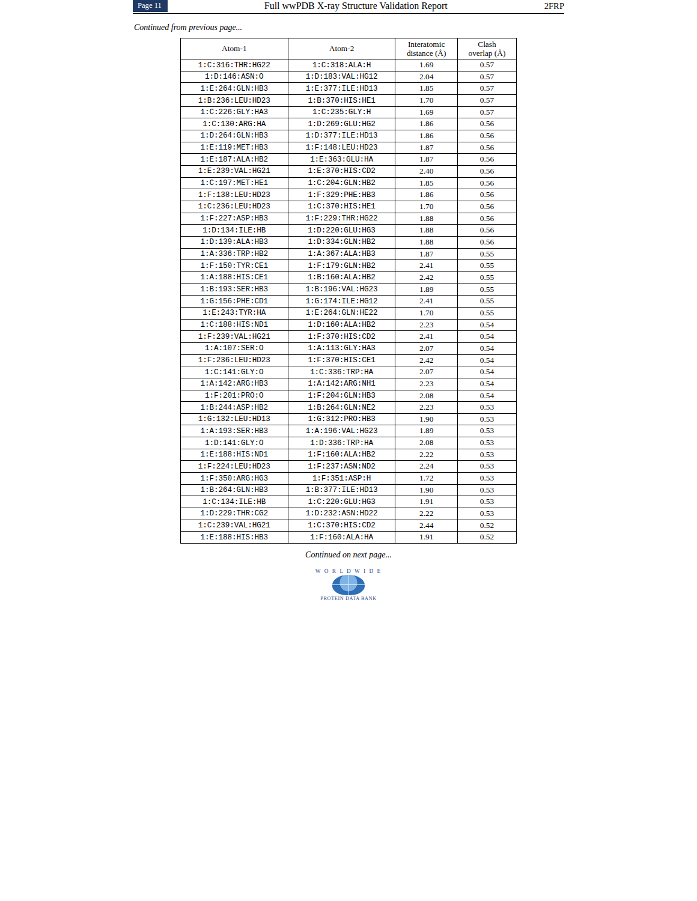Page 11
Full wwPDB X-ray Structure Validation Report
2FRP
Continued from previous page...
| Atom-1 | Atom-2 | Interatomic distance (Å) | Clash overlap (Å) |
| --- | --- | --- | --- |
| 1:C:316:THR:HG22 | 1:C:318:ALA:H | 1.69 | 0.57 |
| 1:D:146:ASN:O | 1:D:183:VAL:HG12 | 2.04 | 0.57 |
| 1:E:264:GLN:HB3 | 1:E:377:ILE:HD13 | 1.85 | 0.57 |
| 1:B:236:LEU:HD23 | 1:B:370:HIS:HE1 | 1.70 | 0.57 |
| 1:C:226:GLY:HA3 | 1:C:235:GLY:H | 1.69 | 0.57 |
| 1:C:130:ARG:HA | 1:D:269:GLU:HG2 | 1.86 | 0.56 |
| 1:D:264:GLN:HB3 | 1:D:377:ILE:HD13 | 1.86 | 0.56 |
| 1:E:119:MET:HB3 | 1:F:148:LEU:HD23 | 1.87 | 0.56 |
| 1:E:187:ALA:HB2 | 1:E:363:GLU:HA | 1.87 | 0.56 |
| 1:E:239:VAL:HG21 | 1:E:370:HIS:CD2 | 2.40 | 0.56 |
| 1:C:197:MET:HE1 | 1:C:204:GLN:HB2 | 1.85 | 0.56 |
| 1:F:138:LEU:HD23 | 1:F:329:PHE:HB3 | 1.86 | 0.56 |
| 1:C:236:LEU:HD23 | 1:C:370:HIS:HE1 | 1.70 | 0.56 |
| 1:F:227:ASP:HB3 | 1:F:229:THR:HG22 | 1.88 | 0.56 |
| 1:D:134:ILE:HB | 1:D:220:GLU:HG3 | 1.88 | 0.56 |
| 1:D:139:ALA:HB3 | 1:D:334:GLN:HB2 | 1.88 | 0.56 |
| 1:A:336:TRP:HB2 | 1:A:367:ALA:HB3 | 1.87 | 0.55 |
| 1:F:150:TYR:CE1 | 1:F:179:GLN:HB2 | 2.41 | 0.55 |
| 1:A:188:HIS:CE1 | 1:B:160:ALA:HB2 | 2.42 | 0.55 |
| 1:B:193:SER:HB3 | 1:B:196:VAL:HG23 | 1.89 | 0.55 |
| 1:G:156:PHE:CD1 | 1:G:174:ILE:HG12 | 2.41 | 0.55 |
| 1:E:243:TYR:HA | 1:E:264:GLN:HE22 | 1.70 | 0.55 |
| 1:C:188:HIS:ND1 | 1:D:160:ALA:HB2 | 2.23 | 0.54 |
| 1:F:239:VAL:HG21 | 1:F:370:HIS:CD2 | 2.41 | 0.54 |
| 1:A:107:SER:O | 1:A:113:GLY:HA3 | 2.07 | 0.54 |
| 1:F:236:LEU:HD23 | 1:F:370:HIS:CE1 | 2.42 | 0.54 |
| 1:C:141:GLY:O | 1:C:336:TRP:HA | 2.07 | 0.54 |
| 1:A:142:ARG:HB3 | 1:A:142:ARG:NH1 | 2.23 | 0.54 |
| 1:F:201:PRO:O | 1:F:204:GLN:HB3 | 2.08 | 0.54 |
| 1:B:244:ASP:HB2 | 1:B:264:GLN:NE2 | 2.23 | 0.53 |
| 1:G:132:LEU:HD13 | 1:G:312:PRO:HB3 | 1.90 | 0.53 |
| 1:A:193:SER:HB3 | 1:A:196:VAL:HG23 | 1.89 | 0.53 |
| 1:D:141:GLY:O | 1:D:336:TRP:HA | 2.08 | 0.53 |
| 1:E:188:HIS:ND1 | 1:F:160:ALA:HB2 | 2.22 | 0.53 |
| 1:F:224:LEU:HD23 | 1:F:237:ASN:ND2 | 2.24 | 0.53 |
| 1:F:350:ARG:HG3 | 1:F:351:ASP:H | 1.72 | 0.53 |
| 1:B:264:GLN:HB3 | 1:B:377:ILE:HD13 | 1.90 | 0.53 |
| 1:C:134:ILE:HB | 1:C:220:GLU:HG3 | 1.91 | 0.53 |
| 1:D:229:THR:CG2 | 1:D:232:ASN:HD22 | 2.22 | 0.53 |
| 1:C:239:VAL:HG21 | 1:C:370:HIS:CD2 | 2.44 | 0.52 |
| 1:E:188:HIS:HB3 | 1:F:160:ALA:HA | 1.91 | 0.52 |
Continued on next page...
W O R L D W I D E
PROTEIN DATA BANK